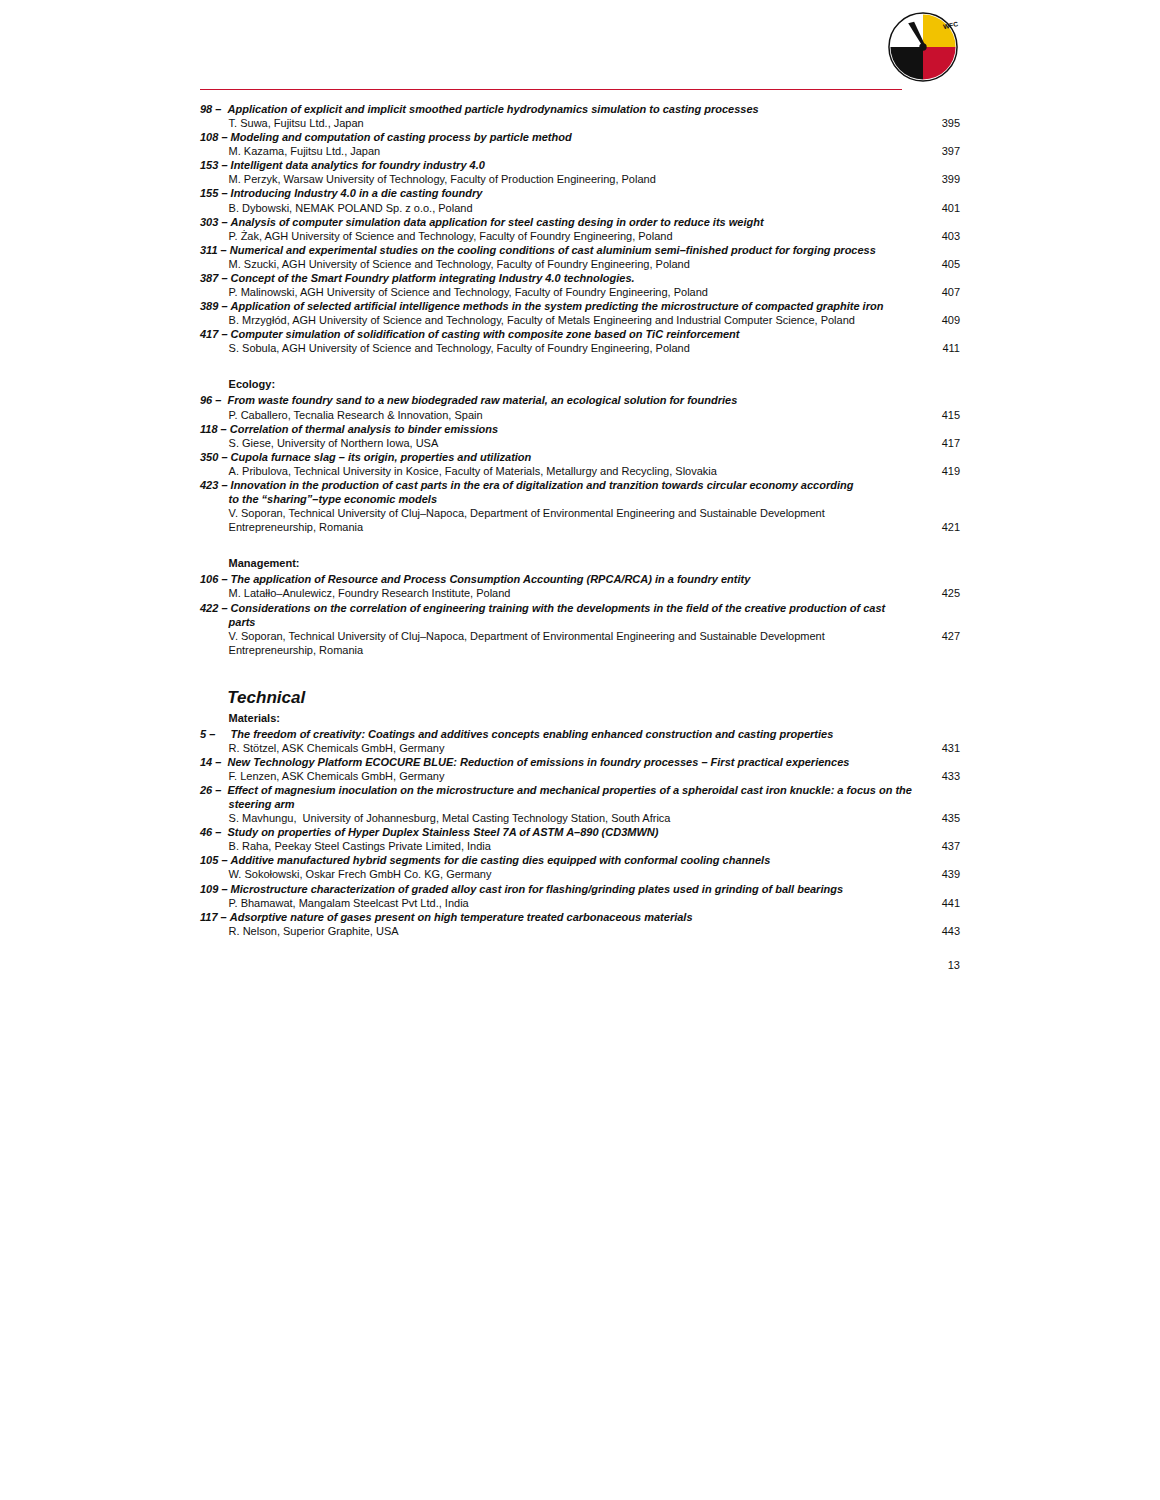WFC
98 – Application of explicit and implicit smoothed particle hydrodynamics simulation to casting processes
T. Suwa, Fujitsu Ltd., Japan
395
108 – Modeling and computation of casting process by particle method
M. Kazama, Fujitsu Ltd., Japan
397
153 – Intelligent data analytics for foundry industry 4.0
M. Perzyk, Warsaw University of Technology, Faculty of Production Engineering, Poland
399
155 – Introducing Industry 4.0 in a die casting foundry
B. Dybowski, NEMAK POLAND Sp. z o.o., Poland
401
303 – Analysis of computer simulation data application for steel casting desing in order to reduce its weight
P. Żak, AGH University of Science and Technology, Faculty of Foundry Engineering, Poland
403
311 – Numerical and experimental studies on the cooling conditions of cast aluminium semi–finished product for forging process
M. Szucki, AGH University of Science and Technology, Faculty of Foundry Engineering, Poland
405
387 – Concept of the Smart Foundry platform integrating Industry 4.0 technologies.
P. Malinowski, AGH University of Science and Technology, Faculty of Foundry Engineering, Poland
407
389 – Application of selected artificial intelligence methods in the system predicting the microstructure of compacted graphite iron
B. Mrzygłód, AGH University of Science and Technology, Faculty of Metals Engineering and Industrial Computer Science, Poland
409
417 – Computer simulation of solidification of casting with composite zone based on TiC reinforcement
S. Sobula, AGH University of Science and Technology, Faculty of Foundry Engineering, Poland
411
Ecology:
96 – From waste foundry sand to a new biodegraded raw material, an ecological solution for foundries
P. Caballero, Tecnalia Research & Innovation, Spain
415
118 – Correlation of thermal analysis to binder emissions
S. Giese, University of Northern Iowa, USA
417
350 – Cupola furnace slag – its origin, properties and utilization
A. Pribulova, Technical University in Kosice, Faculty of Materials, Metallurgy and Recycling, Slovakia
419
423 – Innovation in the production of cast parts in the era of digitalization and tranzition towards circular economy according
to the “sharing”–type economic models
V. Soporan, Technical University of Cluj–Napoca, Department of Environmental Engineering and Sustainable Development
Entrepreneurship, Romania
421
Management:
106 – The application of Resource and Process Consumption Accounting (RPCA/RCA) in a foundry entity
M. Latałło–Anulewicz, Foundry Research Institute, Poland
425
422 – Considerations on the correlation of engineering training with the developments in the field of the creative production of cast parts
V. Soporan, Technical University of Cluj–Napoca, Department of Environmental Engineering and Sustainable Development
Entrepreneurship, Romania
427
Technical
Materials:
5 – The freedom of creativity: Coatings and additives concepts enabling enhanced construction and casting properties
R. Stötzel, ASK Chemicals GmbH, Germany
431
14 – New Technology Platform ECOCURE BLUE: Reduction of emissions in foundry processes – First practical experiences
F. Lenzen, ASK Chemicals GmbH, Germany
433
26 – Effect of magnesium inoculation on the microstructure and mechanical properties of a spheroidal cast iron knuckle: a focus on the
steering arm
S. Mavhungu, University of Johannesburg, Metal Casting Technology Station, South Africa
435
46 – Study on properties of Hyper Duplex Stainless Steel 7A of ASTM A–890 (CD3MWN)
B. Raha, Peekay Steel Castings Private Limited, India
437
105 – Additive manufactured hybrid segments for die casting dies equipped with conformal cooling channels
W. Sokołowski, Oskar Frech GmbH Co. KG, Germany
439
109 – Microstructure characterization of graded alloy cast iron for flashing/grinding plates used in grinding of ball bearings
P. Bhamawat, Mangalam Steelcast Pvt Ltd., India
441
117 – Adsorptive nature of gases present on high temperature treated carbonaceous materials
R. Nelson, Superior Graphite, USA
443
13